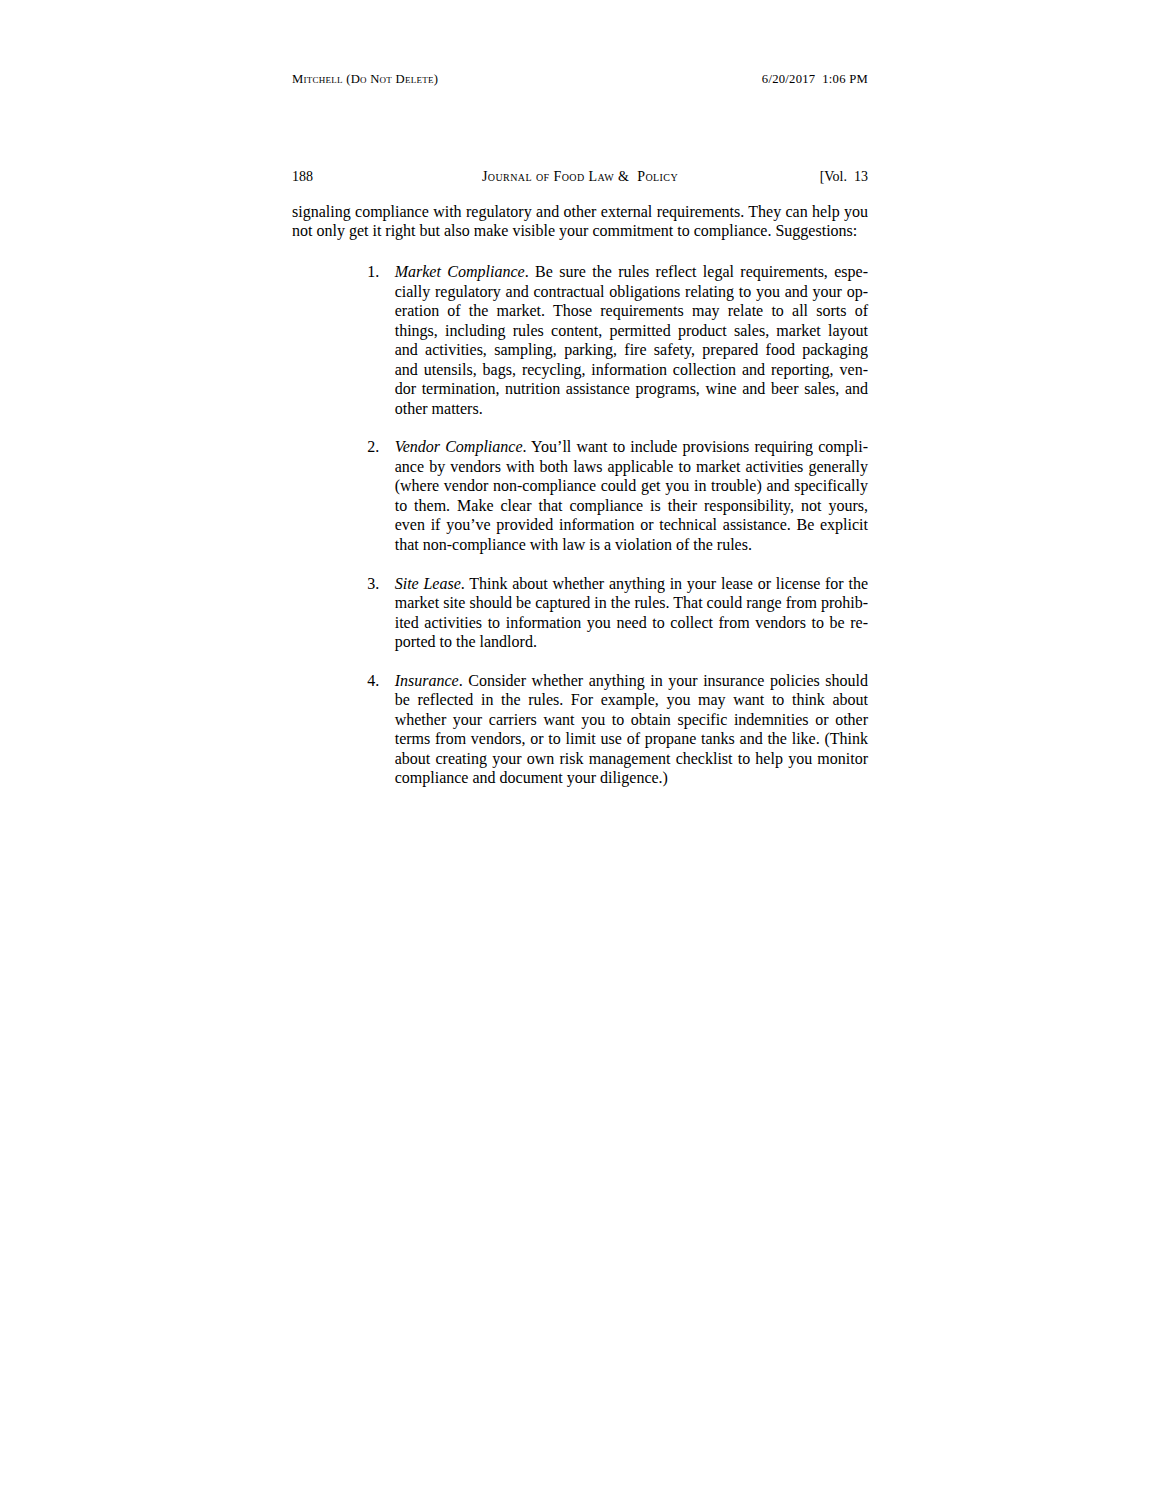Mitchell (Do Not Delete) 6/20/2017 1:06 PM
188 Journal of Food Law & Policy [Vol. 13
signaling compliance with regulatory and other external requirements. They can help you not only get it right but also make visible your commitment to compliance. Suggestions:
Market Compliance. Be sure the rules reflect legal requirements, especially regulatory and contractual obligations relating to you and your operation of the market. Those requirements may relate to all sorts of things, including rules content, permitted product sales, market layout and activities, sampling, parking, fire safety, prepared food packaging and utensils, bags, recycling, information collection and reporting, vendor termination, nutrition assistance programs, wine and beer sales, and other matters.
Vendor Compliance. You’ll want to include provisions requiring compliance by vendors with both laws applicable to market activities generally (where vendor non-compliance could get you in trouble) and specifically to them. Make clear that compliance is their responsibility, not yours, even if you’ve provided information or technical assistance. Be explicit that non-compliance with law is a violation of the rules.
Site Lease. Think about whether anything in your lease or license for the market site should be captured in the rules. That could range from prohibited activities to information you need to collect from vendors to be reported to the landlord.
Insurance. Consider whether anything in your insurance policies should be reflected in the rules. For example, you may want to think about whether your carriers want you to obtain specific indemnities or other terms from vendors, or to limit use of propane tanks and the like. (Think about creating your own risk management checklist to help you monitor compliance and document your diligence.)